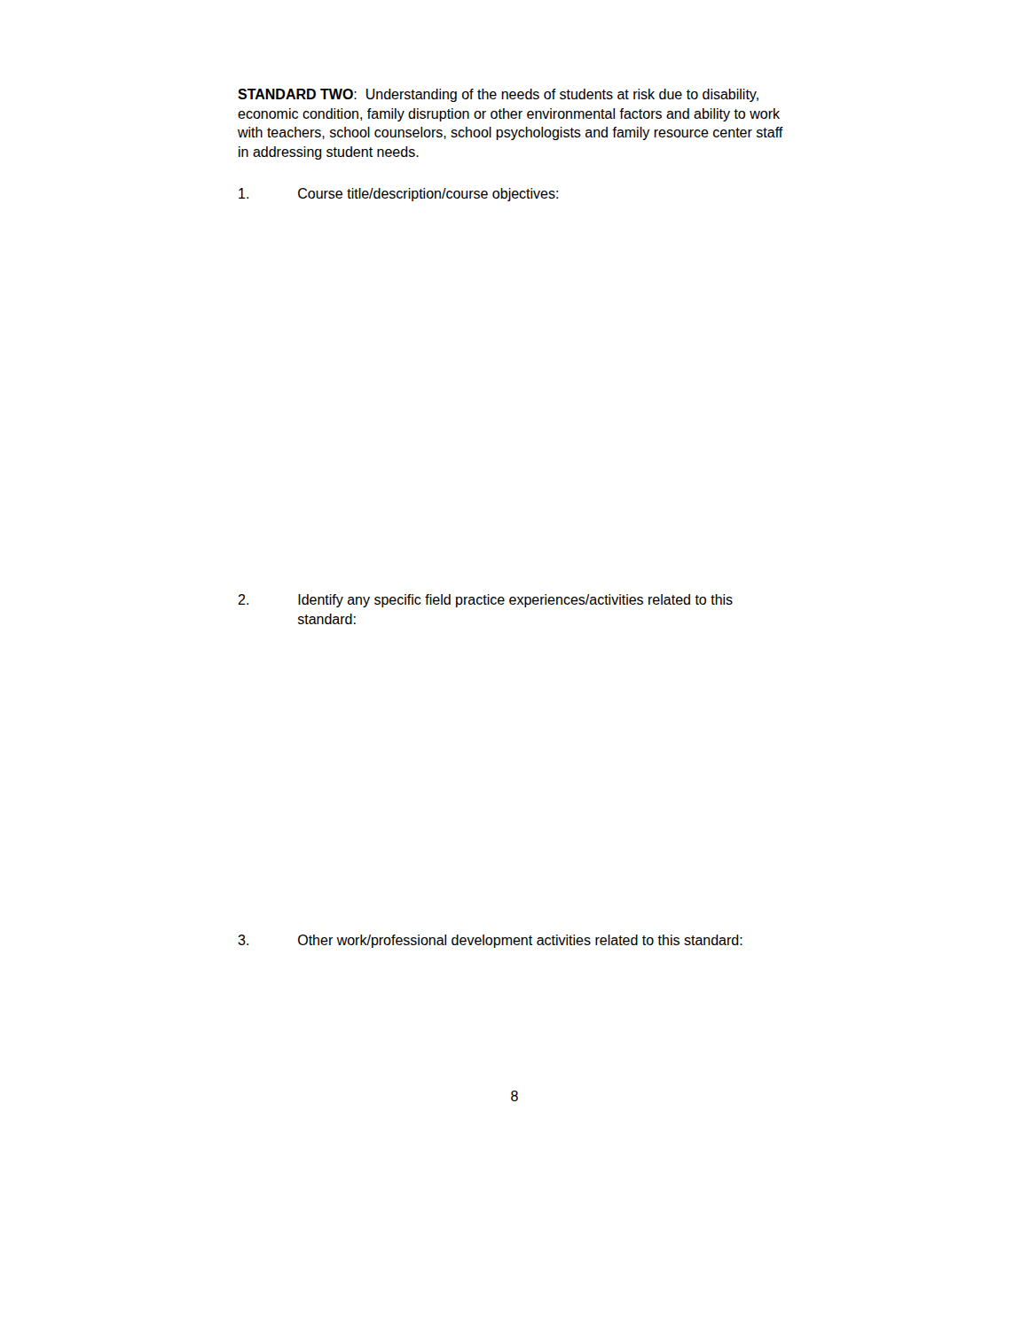STANDARD TWO: Understanding of the needs of students at risk due to disability, economic condition, family disruption or other environmental factors and ability to work with teachers, school counselors, school psychologists and family resource center staff in addressing student needs.
1. Course title/description/course objectives:
2. Identify any specific field practice experiences/activities related to this standard:
3. Other work/professional development activities related to this standard:
8